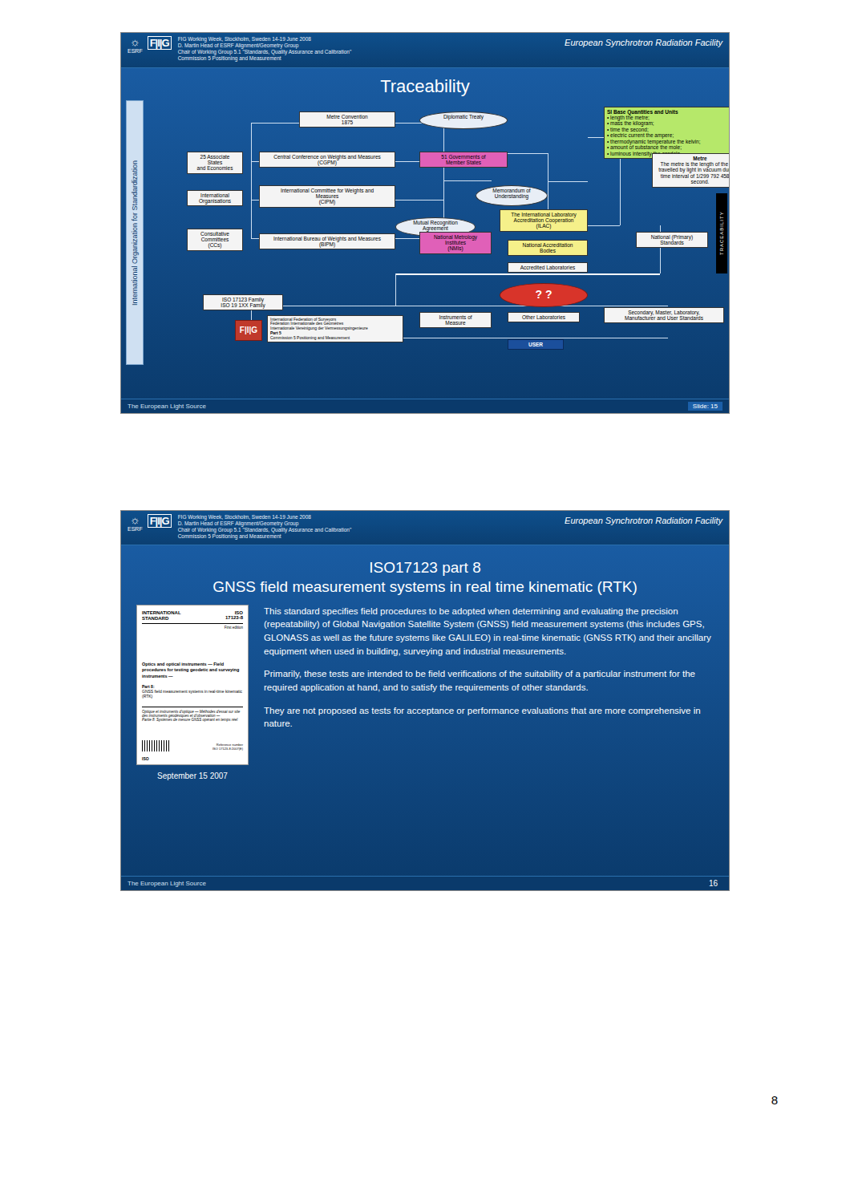☼ESRF
F|I|G
FIG Working Week, Stockholm, Sweden 14-19 June 2008
D. Martin Head of ESRF Alignment/Geometry Group
Chair of Working Group 5.1 "Standards, Quality Assurance and Calibration"
Commission 5 Positioning and Measurement
European Synchrotron Radiation Facility
Traceability
International Organization for Standardization
Metre Convention
1875
Diplomatic Treaty
SI Base Quantities and Units
• length the metre;
• mass the kilogram;
• time the second;
• electric current the ampere;
• thermodynamic temperature the kelvin;
• amount of substance the mole;
• luminous intensity the candela
25 Associate
States
and Economies
Central Conference on Weights and Measures
(CGPM)
51 Governments of
Member States
International
Organisations
International Committee for Weights and
Measures
(CIPM)
Memorandum of
Understanding
Metre
The metre is the length of the path travelled by light in vacuum during a time interval of 1/299 792 458 of a second.
Mutual Recognition
Agreement
Consultative
Committees
(CCs)
International Bureau of Weights and Measures
(BIPM)
National Metrology
Institutes
(NMIs)
The International Laboratory
Accreditation Cooperation
(ILAC)
National Accreditation
Bodies
Accredited Laboratories
National (Primary)
Standards
TRACEABILITY
CALIBRATION
? ?
ISO 17123 Family
ISO 19 1XX Family
F|I|G
International Federation of Surveyors
Fédération Internationale des Géomètres
Internationale Vereinigung der Vermessungsingenieure
Part 5
Commission 5 Positioning and Measurement
Instruments of
Measure
Other Laboratories
Secondary, Master, Laboratory,
Manufacturer and User Standards
USER
The European Light Source Slide: 15
☼ESRF
F|I|G
FIG Working Week, Stockholm, Sweden 14-19 June 2008
D. Martin Head of ESRF Alignment/Geometry Group
Chair of Working Group 5.1 "Standards, Quality Assurance and Calibration"
Commission 5 Positioning and Measurement
European Synchrotron Radiation Facility
ISO17123 part 8
GNSS field measurement systems in real time kinematic (RTK)
INTERNATIONAL
STANDARD ISO
17123-8
First edition
Optics and optical instruments — Field procedures for testing geodetic and surveying instruments —
Part 8:
GNSS field measurement systems in real-time kinematic (RTK)
Optique et instruments d'optique — Méthodes d'essai sur site des instruments géodésiques et d'observation —
Partie 8: Systèmes de mesure GNSS opérant en temps réel
Reference number
ISO 17123-8:2007(E)
ISO
September 15 2007
This standard specifies field procedures to be adopted when determining and evaluating the precision (repeatability) of Global Navigation Satellite System (GNSS) field measurement systems (this includes GPS, GLONASS as well as the future systems like GALILEO) in real-time kinematic (GNSS RTK) and their ancillary equipment when used in building, surveying and industrial measurements.
Primarily, these tests are intended to be field verifications of the suitability of a particular instrument for the required application at hand, and to satisfy the requirements of other standards.
They are not proposed as tests for acceptance or performance evaluations that are more comprehensive in nature.
The European Light Source 16
8